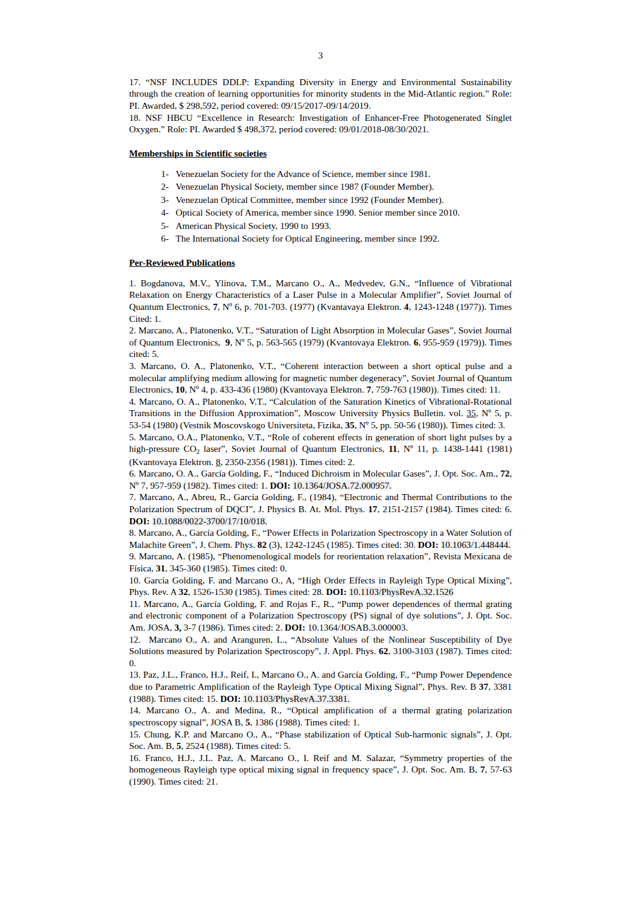3
17. “NSF INCLUDES DDLP: Expanding Diversity in Energy and Environmental Sustainability through the creation of learning opportunities for minority students in the Mid-Atlantic region.” Role: PI. Awarded, $ 298,592, period covered: 09/15/2017-09/14/2019.
18. NSF HBCU “Excellence in Research: Investigation of Enhancer-Free Photogenerated Singlet Oxygen.” Role: PI. Awarded $ 498,372, period covered: 09/01/2018-08/30/2021.
Memberships in Scientific societies
1- Venezuelan Society for the Advance of Science, member since 1981.
2- Venezuelan Physical Society, member since 1987 (Founder Member).
3- Venezuelan Optical Committee, member since 1992 (Founder Member).
4- Optical Society of America, member since 1990. Senior member since 2010.
5- American Physical Society, 1990 to 1993.
6- The International Society for Optical Engineering, member since 1992.
Per-Reviewed Publications
1. Bogdanova, M.V., Ylinova, T.M., Marcano O., A., Medvedev, G.N., “Influence of Vibrational Relaxation on Energy Characteristics of a Laser Pulse in a Molecular Amplifier”, Soviet Journal of Quantum Electronics, 7, Nº 6, p. 701-703. (1977) (Kvantavaya Elektron. 4, 1243-1248 (1977)). Times Cited: 1.
2. Marcano, A., Platonenko, V.T., “Saturation of Light Absorption in Molecular Gases”, Soviet Journal of Quantum Electronics, 9, Nº 5, p. 563-565 (1979) (Kvantovaya Elektron. 6, 955-959 (1979)). Times cited: 5.
3. Marcano, O. A., Platonenko, V.T., “Coherent interaction between a short optical pulse and a molecular amplifying medium allowing for magnetic number degeneracy”, Soviet Journal of Quantum Electronics, 10, Nº 4, p. 433-436 (1980) (Kvantovaya Elektron. 7, 759-763 (1980)). Times cited: 11.
4. Marcano, O. A., Platonenko, V.T., “Calculation of the Saturation Kinetics of Vibrational-Rotational Transitions in the Diffusion Approximation”, Moscow University Physics Bulletin. vol. 35, Nº 5, p. 53-54 (1980) (Vestnik Moscovskogo Universiteta, Fizika, 35, Nº 5, pp. 50-56 (1980)). Times cited: 3.
5. Marcano, O.A., Platonenko, V.T., “Role of coherent effects in generation of short light pulses by a high-pressure CO2 laser”, Soviet Journal of Quantum Electronics, 11, Nº 11, p. 1438-1441 (1981) (Kvantovaya Elektron. 8, 2350-2356 (1981)). Times cited: 2.
6. Marcano, O. A., García Golding, F., “Induced Dichroism in Molecular Gases”, J. Opt. Soc. Am., 72, Nº 7, 957-959 (1982). Times cited: 1. DOI: 10.1364/JOSA.72.000957.
7. Marcano, A., Abreu, R., García Golding, F., (1984), “Electronic and Thermal Contributions to the Polarization Spectrum of DQCI”, J. Physics B. At. Mol. Phys. 17, 2151-2157 (1984). Times cited: 6. DOI: 10.1088/0022-3700/17/10/018.
8. Marcano, A., García Golding, F., “Power Effects in Polarization Spectroscopy in a Water Solution of Malachite Green”, J. Chem. Phys. 82 (3), 1242-1245 (1985). Times cited: 30. DOI: 10.1063/1.448444.
9. Marcano, A. (1985), “Phenomenological models for reorientation relaxation”, Revista Mexicana de Física, 31, 345-360 (1985). Times cited: 0.
10. García Golding, F. and Marcano O., A, “High Order Effects in Rayleigh Type Optical Mixing”, Phys. Rev. A 32, 1526-1530 (1985). Times cited: 28. DOI: 10.1103/PhysRevA.32.1526
11. Marcano, A., García Golding, F. and Rojas F., R., “Pump power dependences of thermal grating and electronic component of a Polarization Spectroscopy (PS) signal of dye solutions”, J. Opt. Soc. Am. JOSA, 3, 3-7 (1986). Times cited: 2. DOI: 10.1364/JOSAB.3.000003.
12. Marcano O., A. and Aranguren, L., “Absolute Values of the Nonlinear Susceptibility of Dye Solutions measured by Polarization Spectroscopy”, J. Appl. Phys. 62, 3100-3103 (1987). Times cited: 0.
13. Paz, J.L., Franco, H.J., Reif, I., Marcano O., A. and García Golding, F., “Pump Power Dependence due to Parametric Amplification of the Rayleigh Type Optical Mixing Signal”, Phys. Rev. B 37, 3381 (1988). Times cited: 15. DOI: 10.1103/PhysRevA.37.3381.
14. Marcano O., A. and Medina, R., “Optical amplification of a thermal grating polarization spectroscopy signal”, JOSA B, 5, 1386 (1988). Times cited: 1.
15. Chung, K.P. and Marcano O., A., “Phase stabilization of Optical Sub-harmonic signals”, J. Opt. Soc. Am. B, 5, 2524 (1988). Times cited: 5.
16. Franco, H.J., J.L. Paz, A. Marcano O., I. Reif and M. Salazar, “Symmetry properties of the homogeneous Rayleigh type optical mixing signal in frequency space”, J. Opt. Soc. Am. B, 7, 57-63 (1990). Times cited: 21.